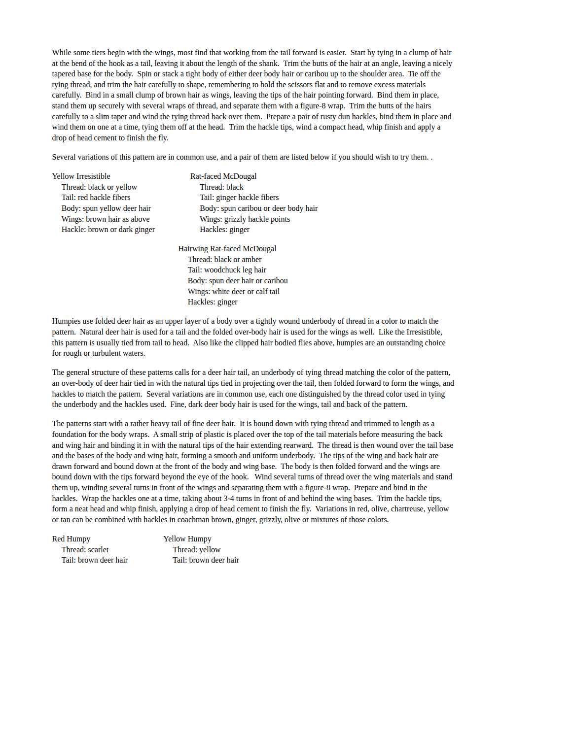While some tiers begin with the wings, most find that working from the tail forward is easier. Start by tying in a clump of hair at the bend of the hook as a tail, leaving it about the length of the shank. Trim the butts of the hair at an angle, leaving a nicely tapered base for the body. Spin or stack a tight body of either deer body hair or caribou up to the shoulder area. Tie off the tying thread, and trim the hair carefully to shape, remembering to hold the scissors flat and to remove excess materials carefully. Bind in a small clump of brown hair as wings, leaving the tips of the hair pointing forward. Bind them in place, stand them up securely with several wraps of thread, and separate them with a figure-8 wrap. Trim the butts of the hairs carefully to a slim taper and wind the tying thread back over them. Prepare a pair of rusty dun hackles, bind them in place and wind them on one at a time, tying them off at the head. Trim the hackle tips, wind a compact head, whip finish and apply a drop of head cement to finish the fly.
Several variations of this pattern are in common use, and a pair of them are listed below if you should wish to try them. .
Yellow Irresistible
Thread: black or yellow
Tail: red hackle fibers
Body: spun yellow deer hair
Wings: brown hair as above
Hackle: brown or dark ginger
Rat-faced McDougal
Thread: black
Tail: ginger hackle fibers
Body: spun caribou or deer body hair
Wings: grizzly hackle points
Hackles: ginger
Hairwing Rat-faced McDougal
Thread: black or amber
Tail: woodchuck leg hair
Body: spun deer hair or caribou
Wings: white deer or calf tail
Hackles: ginger
Humpies use folded deer hair as an upper layer of a body over a tightly wound underbody of thread in a color to match the pattern. Natural deer hair is used for a tail and the folded over-body hair is used for the wings as well. Like the Irresistible, this pattern is usually tied from tail to head. Also like the clipped hair bodied flies above, humpies are an outstanding choice for rough or turbulent waters.
The general structure of these patterns calls for a deer hair tail, an underbody of tying thread matching the color of the pattern, an over-body of deer hair tied in with the natural tips tied in projecting over the tail, then folded forward to form the wings, and hackles to match the pattern. Several variations are in common use, each one distinguished by the thread color used in tying the underbody and the hackles used. Fine, dark deer body hair is used for the wings, tail and back of the pattern.
The patterns start with a rather heavy tail of fine deer hair. It is bound down with tying thread and trimmed to length as a foundation for the body wraps. A small strip of plastic is placed over the top of the tail materials before measuring the back and wing hair and binding it in with the natural tips of the hair extending rearward. The thread is then wound over the tail base and the bases of the body and wing hair, forming a smooth and uniform underbody. The tips of the wing and back hair are drawn forward and bound down at the front of the body and wing base. The body is then folded forward and the wings are bound down with the tips forward beyond the eye of the hook. Wind several turns of thread over the wing materials and stand them up, winding several turns in front of the wings and separating them with a figure-8 wrap. Prepare and bind in the hackles. Wrap the hackles one at a time, taking about 3-4 turns in front of and behind the wing bases. Trim the hackle tips, form a neat head and whip finish, applying a drop of head cement to finish the fly. Variations in red, olive, chartreuse, yellow or tan can be combined with hackles in coachman brown, ginger, grizzly, olive or mixtures of those colors.
Red Humpy
Thread: scarlet
Tail: brown deer hair
Yellow Humpy
Thread: yellow
Tail: brown deer hair